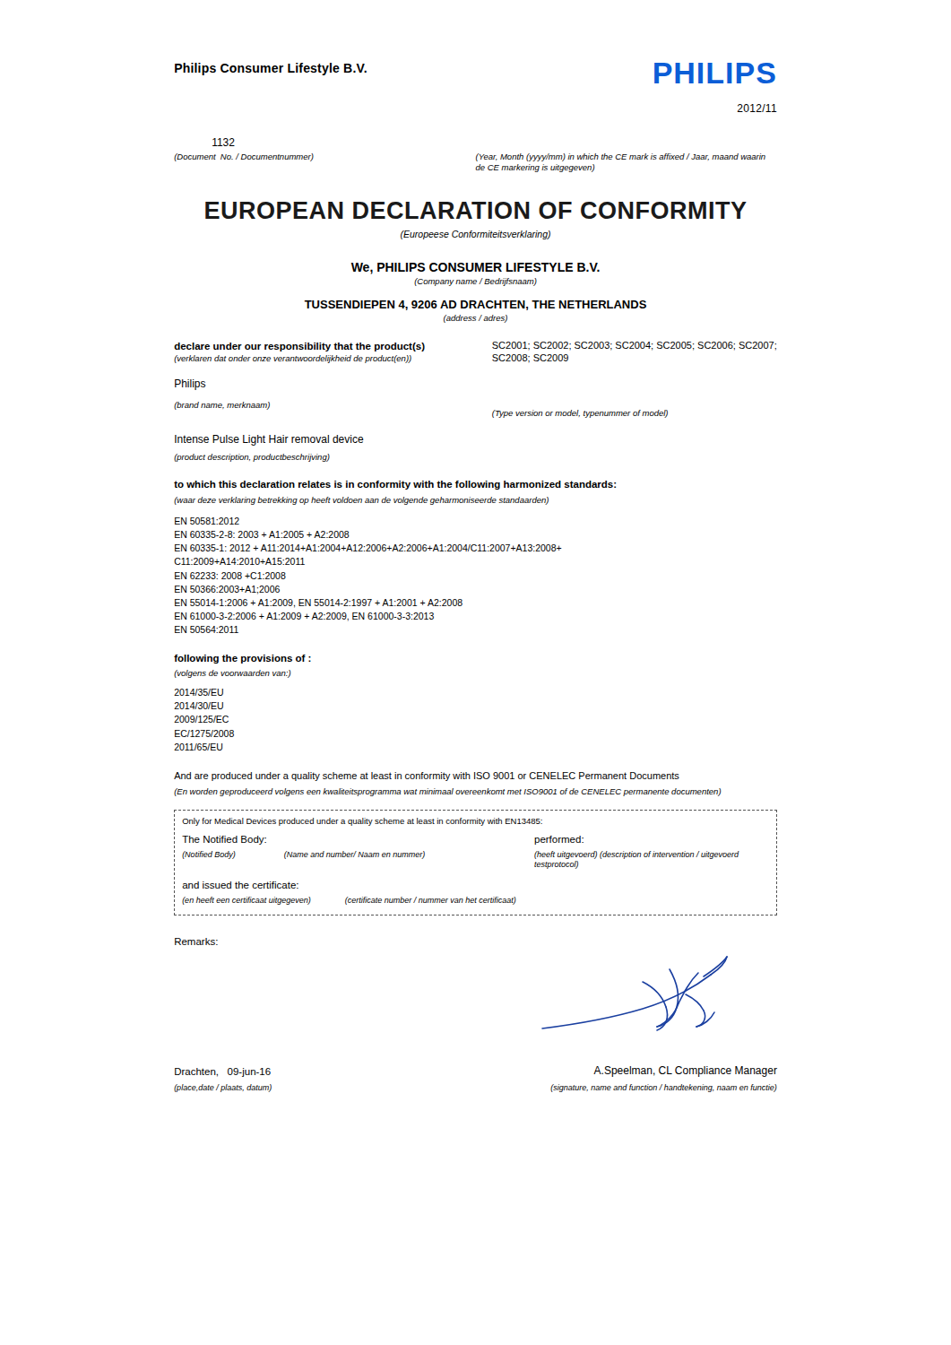Philips Consumer Lifestyle B.V.
PHILIPS
2012/11
1132
(Document No. / Documentnummer)
(Year, Month (yyyy/mm) in which the CE mark is affixed / Jaar, maand waarin de CE markering is uitgegeven)
EUROPEAN DECLARATION OF CONFORMITY
(Europeese Conformiteitsverklaring)
We, PHILIPS CONSUMER LIFESTYLE B.V.
(Company name / Bedrijfsnaam)
TUSSENDIEPEN 4, 9206 AD DRACHTEN, THE NETHERLANDS
(address / adres)
declare under our responsibility that the product(s)
(verklaren dat onder onze verantwoordelijkheid de product(en))
SC2001; SC2002; SC2003; SC2004; SC2005; SC2006; SC2007; SC2008; SC2009
Philips
(brand name, merknaam)
(Type version or model, typenummer of model)
Intense Pulse Light Hair removal device
(product description, productbeschrijving)
to which this declaration relates is in conformity with the following harmonized standards:
(waar deze verklaring betrekking op heeft voldoen aan de volgende geharmoniseerde standaarden)
EN 50581:2012
EN 60335-2-8: 2003 + A1:2005 + A2:2008
EN 60335-1: 2012 + A11:2014+A1:2004+A12:2006+A2:2006+A1:2004/C11:2007+A13:2008+
C11:2009+A14:2010+A15:2011
EN 62233: 2008 +C1:2008
EN 50366:2003+A1;2006
EN 55014-1:2006 + A1:2009, EN 55014-2:1997 + A1:2001 + A2:2008
EN 61000-3-2:2006 + A1:2009 + A2:2009, EN 61000-3-3:2013
EN 50564:2011
following the provisions of :
(volgens de voorwaarden van:)
2014/35/EU
2014/30/EU
2009/125/EC
EC/1275/2008
2011/65/EU
And are produced under a quality scheme at least in conformity with ISO 9001 or CENELEC Permanent Documents
(En worden geproduceerd volgens een kwaliteitsprogramma wat minimaal overeenkomt met ISO9001 of de CENELEC permanente documenten)
Only for Medical Devices produced under a quality scheme at least in conformity with EN13485:
The Notified Body:
(Notified Body)
(Name and number/ Naam en nummer)
performed:
(heeft uitgevoerd) (description of intervention / uitgevoerd testprotocol)
and issued the certificate:
(en heeft een certificaat uitgegeven)
(certificate number / nummer van het certificaat)
Remarks:
Drachten, 09-jun-16
(place,date / plaats, datum)
A.Speelman, CL Compliance Manager
(signature, name and function / handtekening, naam en functie)